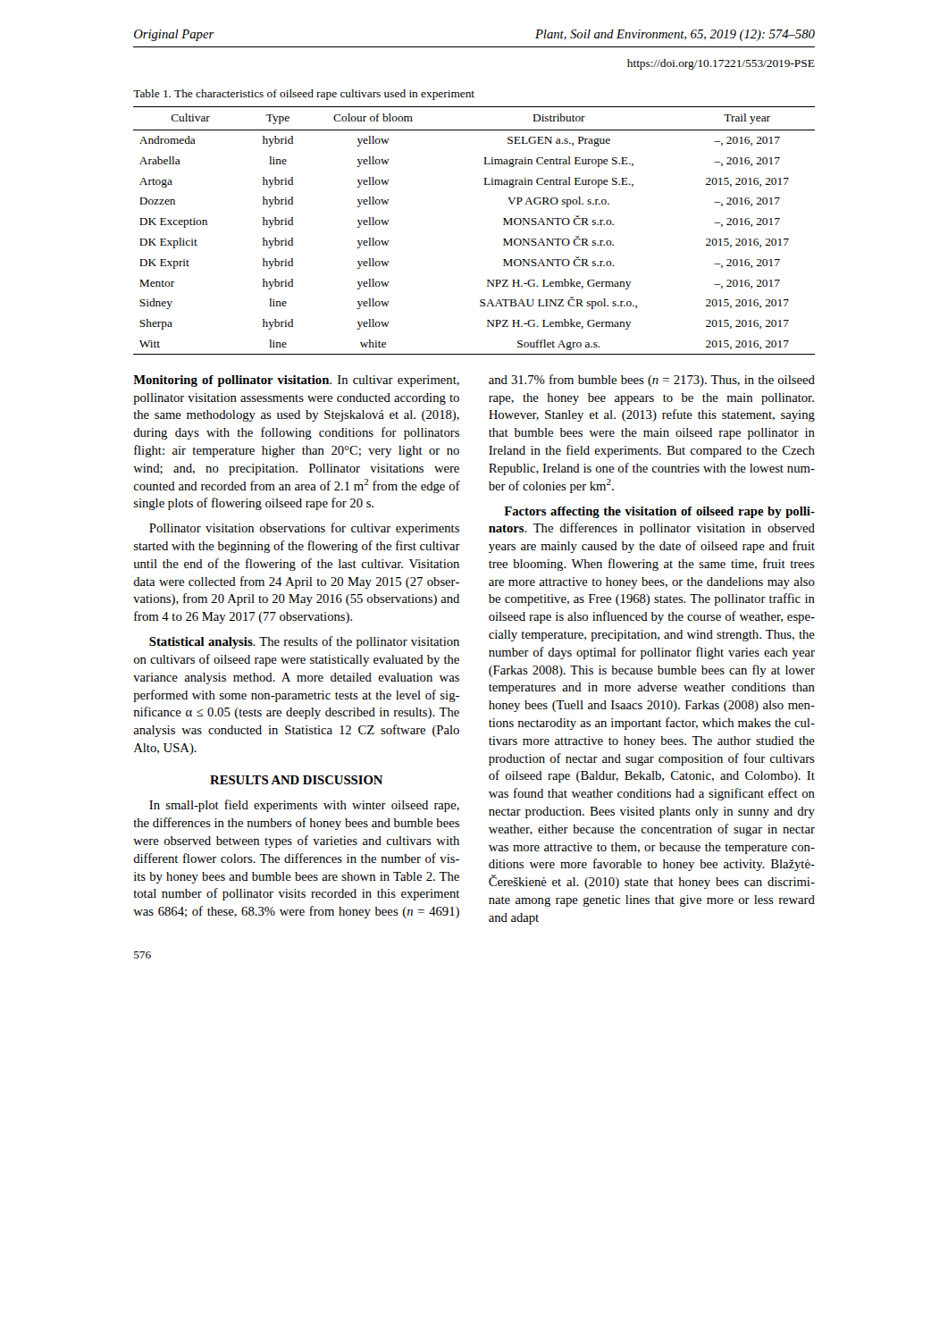Original Paper
Plant, Soil and Environment, 65, 2019 (12): 574–580
https://doi.org/10.17221/553/2019-PSE
Table 1. The characteristics of oilseed rape cultivars used in experiment
| Cultivar | Type | Colour of bloom | Distributor | Trail year |
| --- | --- | --- | --- | --- |
| Andromeda | hybrid | yellow | SELGEN a.s., Prague | –, 2016, 2017 |
| Arabella | line | yellow | Limagrain Central Europe S.E., | –, 2016, 2017 |
| Artoga | hybrid | yellow | Limagrain Central Europe S.E., | 2015, 2016, 2017 |
| Dozzen | hybrid | yellow | VP AGRO spol. s.r.o. | –, 2016, 2017 |
| DK Exception | hybrid | yellow | MONSANTO ČR s.r.o. | –, 2016, 2017 |
| DK Explicit | hybrid | yellow | MONSANTO ČR s.r.o. | 2015, 2016, 2017 |
| DK Exprit | hybrid | yellow | MONSANTO ČR s.r.o. | –, 2016, 2017 |
| Mentor | hybrid | yellow | NPZ H.-G. Lembke, Germany | –, 2016, 2017 |
| Sidney | line | yellow | SAATBAU LINZ ČR spol. s.r.o., | 2015, 2016, 2017 |
| Sherpa | hybrid | yellow | NPZ H.-G. Lembke, Germany | 2015, 2016, 2017 |
| Witt | line | white | Soufflet Agro a.s. | 2015, 2016, 2017 |
Monitoring of pollinator visitation. In cultivar experiment, pollinator visitation assessments were conducted according to the same methodology as used by Stejskalová et al. (2018), during days with the following conditions for pollinators flight: air temperature higher than 20°C; very light or no wind; and, no precipitation. Pollinator visitations were counted and recorded from an area of 2.1 m2 from the edge of single plots of flowering oilseed rape for 20 s.
Pollinator visitation observations for cultivar experiments started with the beginning of the flowering of the first cultivar until the end of the flowering of the last cultivar. Visitation data were collected from 24 April to 20 May 2015 (27 observations), from 20 April to 20 May 2016 (55 observations) and from 4 to 26 May 2017 (77 observations).
Statistical analysis. The results of the pollinator visitation on cultivars of oilseed rape were statistically evaluated by the variance analysis method. A more detailed evaluation was performed with some non-parametric tests at the level of significance α ≤ 0.05 (tests are deeply described in results). The analysis was conducted in Statistica 12 CZ software (Palo Alto, USA).
RESULTS AND DISCUSSION
In small-plot field experiments with winter oilseed rape, the differences in the numbers of honey bees and bumble bees were observed between types of varieties and cultivars with different flower colors. The differences in the number of visits by honey bees and bumble bees are shown in Table 2. The total number of pollinator visits recorded in this experiment was 6864; of these, 68.3% were from honey bees (n = 4691) and 31.7% from bumble bees (n = 2173). Thus, in the oilseed rape, the honey bee appears to be the main pollinator. However, Stanley et al. (2013) refute this statement, saying that bumble bees were the main oilseed rape pollinator in Ireland in the field experiments. But compared to the Czech Republic, Ireland is one of the countries with the lowest number of colonies per km2.
Factors affecting the visitation of oilseed rape by pollinators. The differences in pollinator visitation in observed years are mainly caused by the date of oilseed rape and fruit tree blooming. When flowering at the same time, fruit trees are more attractive to honey bees, or the dandelions may also be competitive, as Free (1968) states. The pollinator traffic in oilseed rape is also influenced by the course of weather, especially temperature, precipitation, and wind strength. Thus, the number of days optimal for pollinator flight varies each year (Farkas 2008). This is because bumble bees can fly at lower temperatures and in more adverse weather conditions than honey bees (Tuell and Isaacs 2010). Farkas (2008) also mentions nectarodity as an important factor, which makes the cultivars more attractive to honey bees. The author studied the production of nectar and sugar composition of four cultivars of oilseed rape (Baldur, Bekalb, Catonic, and Colombo). It was found that weather conditions had a significant effect on nectar production. Bees visited plants only in sunny and dry weather, either because the concentration of sugar in nectar was more attractive to them, or because the temperature conditions were more favorable to honey bee activity. Blažytė-Čereškienė et al. (2010) state that honey bees can discriminate among rape genetic lines that give more or less reward and adapt
576